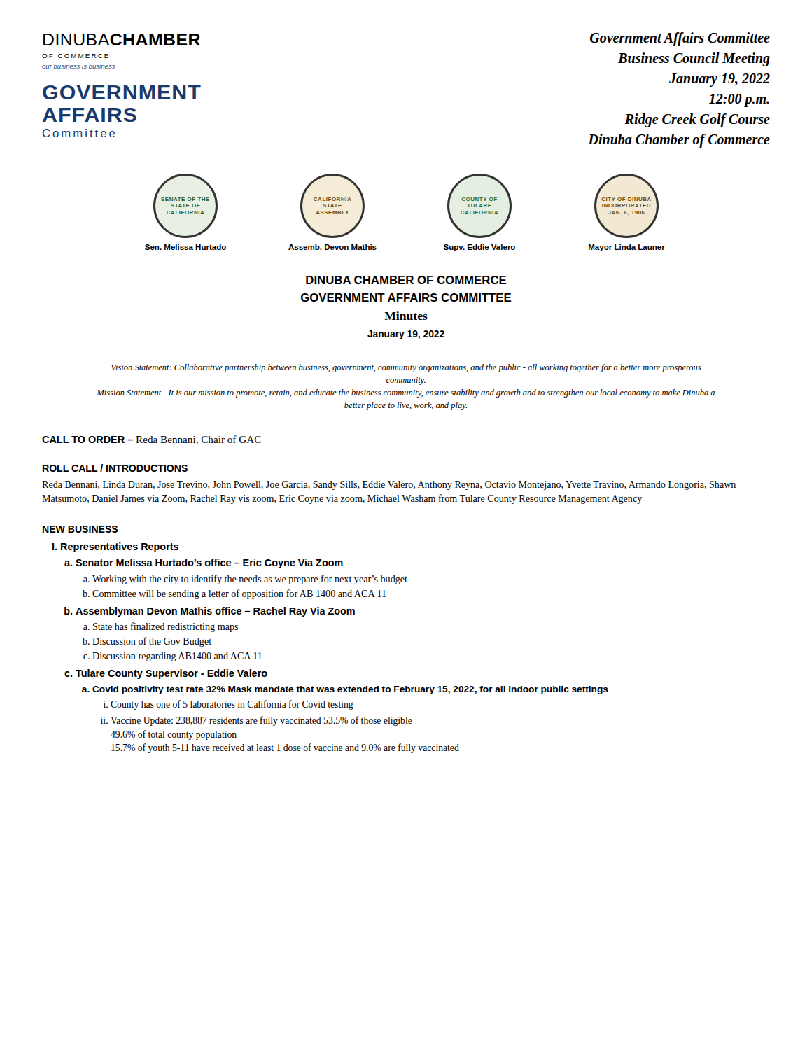DINUBA CHAMBER
of Commerce
our business is business
GOVERNMENT
AFFAIRSCommittee
Government Affairs Committee
Business Council Meeting
January 19, 2022
12:00 p.m.
Ridge Creek Golf Course
Dinuba Chamber of Commerce
Senate of the State of California
Sen. Melissa Hurtado
California State Assembly
Assemb. Devon Mathis
County of Tulare California
Supv. Eddie Valero
City of Dinuba Incorporated Jan. 6, 1906
Mayor Linda Launer
DINUBA CHAMBER OF COMMERCE
GOVERNMENT AFFAIRS COMMITTEE
Minutes
January 19, 2022
Vision Statement: Collaborative partnership between business, government, community organizations, and the public - all working together for a better more prosperous community.
Mission Statement - It is our mission to promote, retain, and educate the business community, ensure stability and growth and to strengthen our local economy to make Dinuba a better place to live, work, and play.
CALL TO ORDER – Reda Bennani, Chair of GAC
ROLL CALL / INTRODUCTIONS
Reda Bennani, Linda Duran, Jose Trevino, John Powell, Joe Garcia, Sandy Sills, Eddie Valero, Anthony Reyna, Octavio Montejano, Yvette Travino, Armando Longoria, Shawn Matsumoto, Daniel James via Zoom, Rachel Ray vis zoom, Eric Coyne via zoom, Michael Washam from Tulare County Resource Management Agency
NEW BUSINESS
Representatives Reports
Senator Melissa Hurtado’s office – Eric Coyne Via Zoom
Working with the city to identify the needs as we prepare for next year’s budget
Committee will be sending a letter of opposition for AB 1400 and ACA 11
Assemblyman Devon Mathis office – Rachel Ray Via Zoom
State has finalized redistricting maps
Discussion of the Gov Budget
Discussion regarding AB1400 and ACA 11
Tulare County Supervisor - Eddie Valero
Covid positivity test rate 32% Mask mandate that was extended to February 15, 2022, for all indoor public settings
County has one of 5 laboratories in California for Covid testing
Vaccine Update: 238,887 residents are fully vaccinated 53.5% of those eligible 49.6% of total county population 15.7% of youth 5-11 have received at least 1 dose of vaccine and 9.0% are fully vaccinated